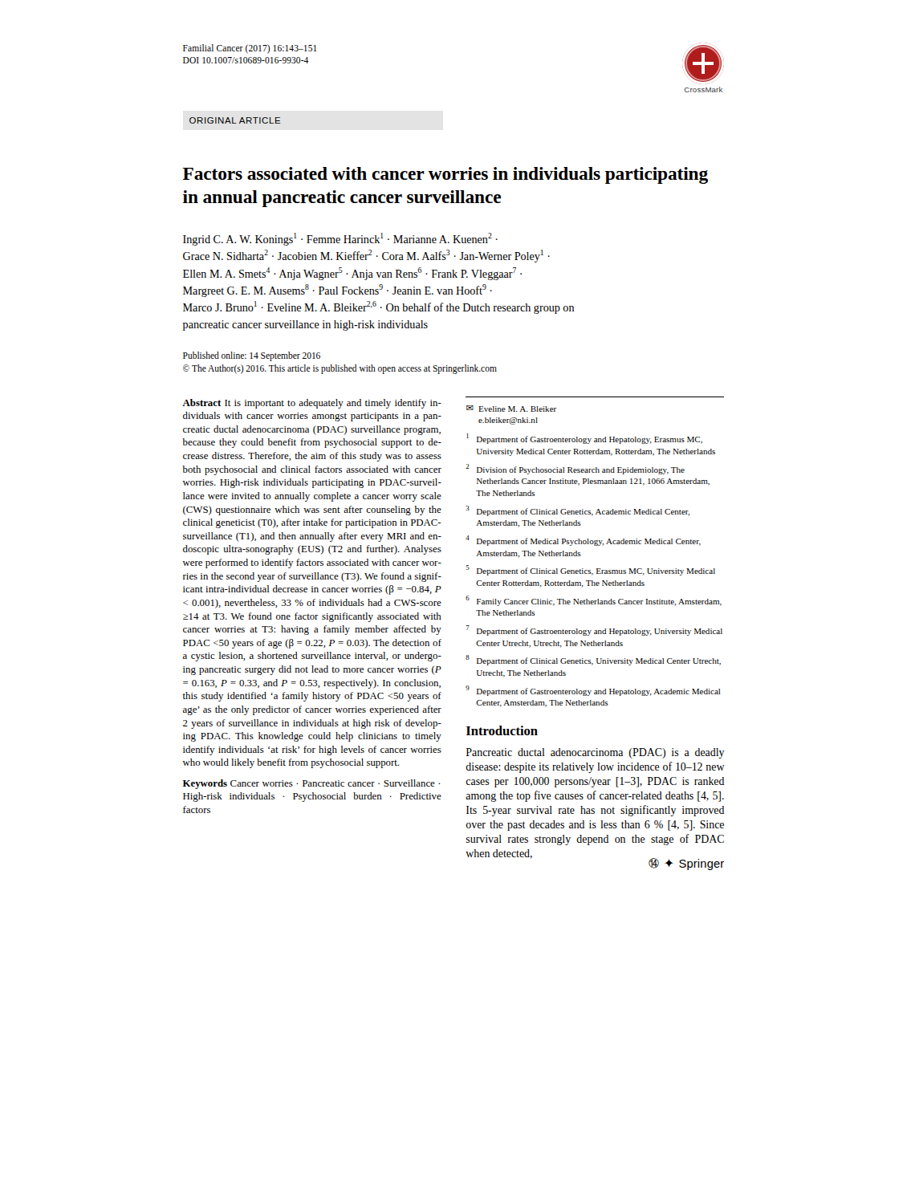Familial Cancer (2017) 16:143–151
DOI 10.1007/s10689-016-9930-4
CrossMark
ORIGINAL ARTICLE
Factors associated with cancer worries in individuals participating
in annual pancreatic cancer surveillance
Ingrid C. A. W. Konings1 · Femme Harinck1 · Marianne A. Kuenen2 ·
Grace N. Sidharta2 · Jacobien M. Kieffer2 · Cora M. Aalfs3 · Jan-Werner Poley1 ·
Ellen M. A. Smets4 · Anja Wagner5 · Anja van Rens6 · Frank P. Vleggaar7 ·
Margreet G. E. M. Ausems8 · Paul Fockens9 · Jeanin E. van Hooft9 ·
Marco J. Bruno1 · Eveline M. A. Bleiker2,6 · On behalf of the Dutch research group on
pancreatic cancer surveillance in high-risk individuals
Published online: 14 September 2016
© The Author(s) 2016. This article is published with open access at Springerlink.com
Abstract It is important to adequately and timely identify individuals with cancer worries amongst participants in a pancreatic ductal adenocarcinoma (PDAC) surveillance program, because they could benefit from psychosocial support to decrease distress. Therefore, the aim of this study was to assess both psychosocial and clinical factors associated with cancer worries. High-risk individuals participating in PDAC-surveillance were invited to annually complete a cancer worry scale (CWS) questionnaire which was sent after counseling by the clinical geneticist (T0), after intake for participation in PDAC-surveillance (T1), and then annually after every MRI and endoscopic ultra-sonography (EUS) (T2 and further). Analyses were performed to identify factors associated with cancer worries in the second year of surveillance (T3). We found a significant intra-individual decrease in cancer worries (β = −0.84, P < 0.001), nevertheless, 33 % of individuals had a CWS-score ≥14 at T3. We found one factor significantly associated with cancer worries at T3: having a family member affected by PDAC <50 years of age (β = 0.22, P = 0.03). The detection of a cystic lesion, a shortened surveillance interval, or undergoing pancreatic surgery did not lead to more cancer worries (P = 0.163, P = 0.33, and P = 0.53, respectively). In conclusion, this study identified ‘a family history of PDAC <50 years of age’ as the only predictor of cancer worries experienced after 2 years of surveillance in individuals at high risk of developing PDAC. This knowledge could help clinicians to timely identify individuals ‘at risk’ for high levels of cancer worries who would likely benefit from psychosocial support.
Keywords Cancer worries · Pancreatic cancer · Surveillance · High-risk individuals · Psychosocial burden · Predictive factors
✉ Eveline M. A. Bleiker
e.bleiker@nki.nl
Department of Gastroenterology and Hepatology, Erasmus MC, University Medical Center Rotterdam, Rotterdam, The Netherlands
Division of Psychosocial Research and Epidemiology, The Netherlands Cancer Institute, Plesmanlaan 121, 1066 Amsterdam, The Netherlands
Department of Clinical Genetics, Academic Medical Center, Amsterdam, The Netherlands
Department of Medical Psychology, Academic Medical Center, Amsterdam, The Netherlands
Department of Clinical Genetics, Erasmus MC, University Medical Center Rotterdam, Rotterdam, The Netherlands
Family Cancer Clinic, The Netherlands Cancer Institute, Amsterdam, The Netherlands
Department of Gastroenterology and Hepatology, University Medical Center Utrecht, Utrecht, The Netherlands
Department of Clinical Genetics, University Medical Center Utrecht, Utrecht, The Netherlands
Department of Gastroenterology and Hepatology, Academic Medical Center, Amsterdam, The Netherlands
Introduction
Pancreatic ductal adenocarcinoma (PDAC) is a deadly disease: despite its relatively low incidence of 10–12 new cases per 100,000 persons/year [1–3], PDAC is ranked among the top five causes of cancer-related deaths [4, 5]. Its 5-year survival rate has not significantly improved over the past decades and is less than 6 % [4, 5]. Since survival rates strongly depend on the stage of PDAC when detected,
⑭ ✦Springer